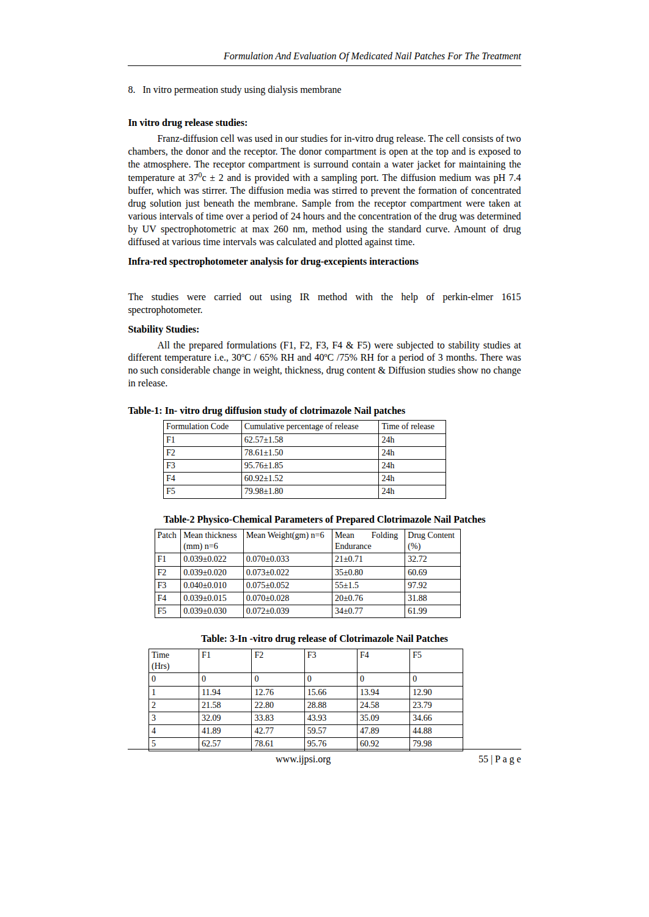Formulation And Evaluation Of Medicated Nail Patches For The Treatment
8. In vitro permeation study using dialysis membrane
In vitro drug release studies:
Franz-diffusion cell was used in our studies for in-vitro drug release. The cell consists of two chambers, the donor and the receptor. The donor compartment is open at the top and is exposed to the atmosphere. The receptor compartment is surround contain a water jacket for maintaining the temperature at 370c ± 2 and is provided with a sampling port. The diffusion medium was pH 7.4 buffer, which was stirrer. The diffusion media was stirred to prevent the formation of concentrated drug solution just beneath the membrane. Sample from the receptor compartment were taken at various intervals of time over a period of 24 hours and the concentration of the drug was determined by UV spectrophotometric at max 260 nm, method using the standard curve. Amount of drug diffused at various time intervals was calculated and plotted against time.
Infra-red spectrophotometer analysis for drug-excepients interactions
The studies were carried out using IR method with the help of perkin-elmer 1615 spectrophotometer.
Stability Studies:
All the prepared formulations (F1, F2, F3, F4 & F5) were subjected to stability studies at different temperature i.e., 30ºC / 65% RH and 40ºC /75% RH for a period of 3 months. There was no such considerable change in weight, thickness, drug content & Diffusion studies show no change in release.
Table-1: In- vitro drug diffusion study of clotrimazole Nail patches
| Formulation Code | Cumulative percentage of release | Time of release |
| F1 | 62.57±1.58 | 24h |
| F2 | 78.61±1.50 | 24h |
| F3 | 95.76±1.85 | 24h |
| F4 | 60.92±1.52 | 24h |
| F5 | 79.98±1.80 | 24h |
Table-2 Physico-Chemical Parameters of Prepared Clotrimazole Nail Patches
| Patch | Mean thickness (mm) n=6 | Mean Weight(gm) n=6 | Mean Folding Endurance | Drug Content (%) |
| F1 | 0.039±0.022 | 0.070±0.033 | 21±0.71 | 32.72 |
| F2 | 0.039±0.020 | 0.073±0.022 | 35±0.80 | 60.69 |
| F3 | 0.040±0.010 | 0.075±0.052 | 55±1.5 | 97.92 |
| F4 | 0.039±0.015 | 0.070±0.028 | 20±0.76 | 31.88 |
| F5 | 0.039±0.030 | 0.072±0.039 | 34±0.77 | 61.99 |
Table: 3-In -vitro drug release of Clotrimazole Nail Patches
| Time (Hrs) | F1 | F2 | F3 | F4 | F5 |
| 0 | 0 | 0 | 0 | 0 | 0 |
| 1 | 11.94 | 12.76 | 15.66 | 13.94 | 12.90 |
| 2 | 21.58 | 22.80 | 28.88 | 24.58 | 23.79 |
| 3 | 32.09 | 33.83 | 43.93 | 35.09 | 34.66 |
| 4 | 41.89 | 42.77 | 59.57 | 47.89 | 44.88 |
| 5 | 62.57 | 78.61 | 95.76 | 60.92 | 79.98 |
www.ijpsi.org
55 | P a g e